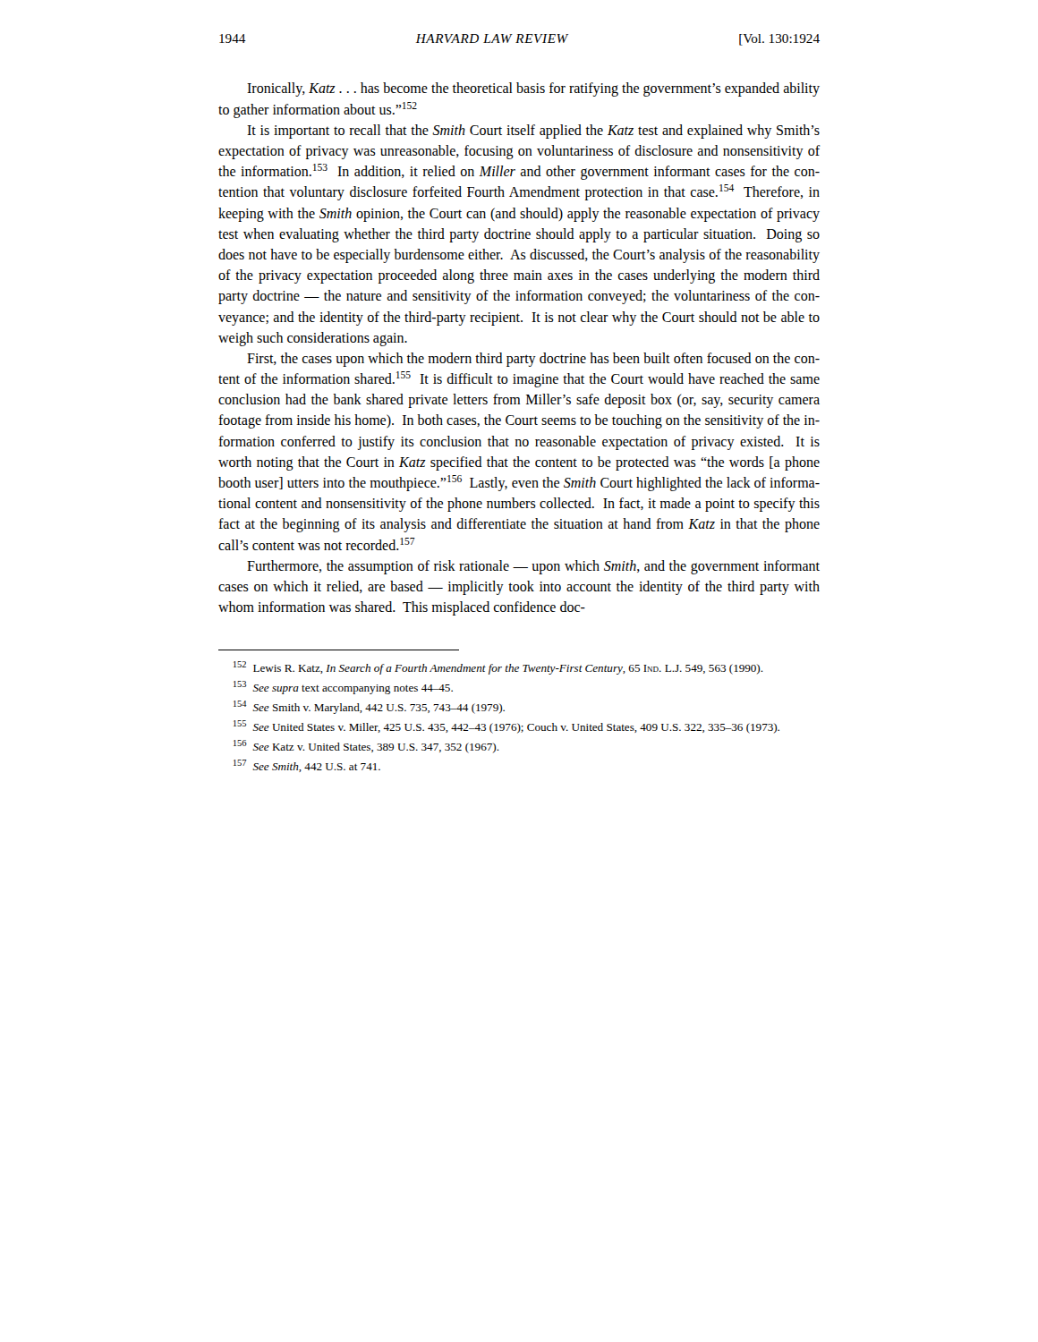1944 Harvard Law Review [Vol. 130:1924
Ironically, Katz . . . has become the theoretical basis for ratifying the government’s expanded ability to gather information about us.”152
It is important to recall that the Smith Court itself applied the Katz test and explained why Smith’s expectation of privacy was unreasonable, focusing on voluntariness of disclosure and nonsensitivity of the information.153 In addition, it relied on Miller and other government informant cases for the contention that voluntary disclosure forfeited Fourth Amendment protection in that case.154 Therefore, in keeping with the Smith opinion, the Court can (and should) apply the reasonable expectation of privacy test when evaluating whether the third party doctrine should apply to a particular situation. Doing so does not have to be especially burdensome either. As discussed, the Court’s analysis of the reasonability of the privacy expectation proceeded along three main axes in the cases underlying the modern third party doctrine — the nature and sensitivity of the information conveyed; the voluntariness of the conveyance; and the identity of the third-party recipient. It is not clear why the Court should not be able to weigh such considerations again.
First, the cases upon which the modern third party doctrine has been built often focused on the content of the information shared.155 It is difficult to imagine that the Court would have reached the same conclusion had the bank shared private letters from Miller’s safe deposit box (or, say, security camera footage from inside his home). In both cases, the Court seems to be touching on the sensitivity of the information conferred to justify its conclusion that no reasonable expectation of privacy existed. It is worth noting that the Court in Katz specified that the content to be protected was “the words [a phone booth user] utters into the mouthpiece.”156 Lastly, even the Smith Court highlighted the lack of informational content and nonsensitivity of the phone numbers collected. In fact, it made a point to specify this fact at the beginning of its analysis and differentiate the situation at hand from Katz in that the phone call’s content was not recorded.157
Furthermore, the assumption of risk rationale — upon which Smith, and the government informant cases on which it relied, are based — implicitly took into account the identity of the third party with whom information was shared. This misplaced confidence doc-
152 Lewis R. Katz, In Search of a Fourth Amendment for the Twenty-First Century, 65 Ind. L.J. 549, 563 (1990).
153 See supra text accompanying notes 44–45.
154 See Smith v. Maryland, 442 U.S. 735, 743–44 (1979).
155 See United States v. Miller, 425 U.S. 435, 442–43 (1976); Couch v. United States, 409 U.S. 322, 335–36 (1973).
156 See Katz v. United States, 389 U.S. 347, 352 (1967).
157 See Smith, 442 U.S. at 741.